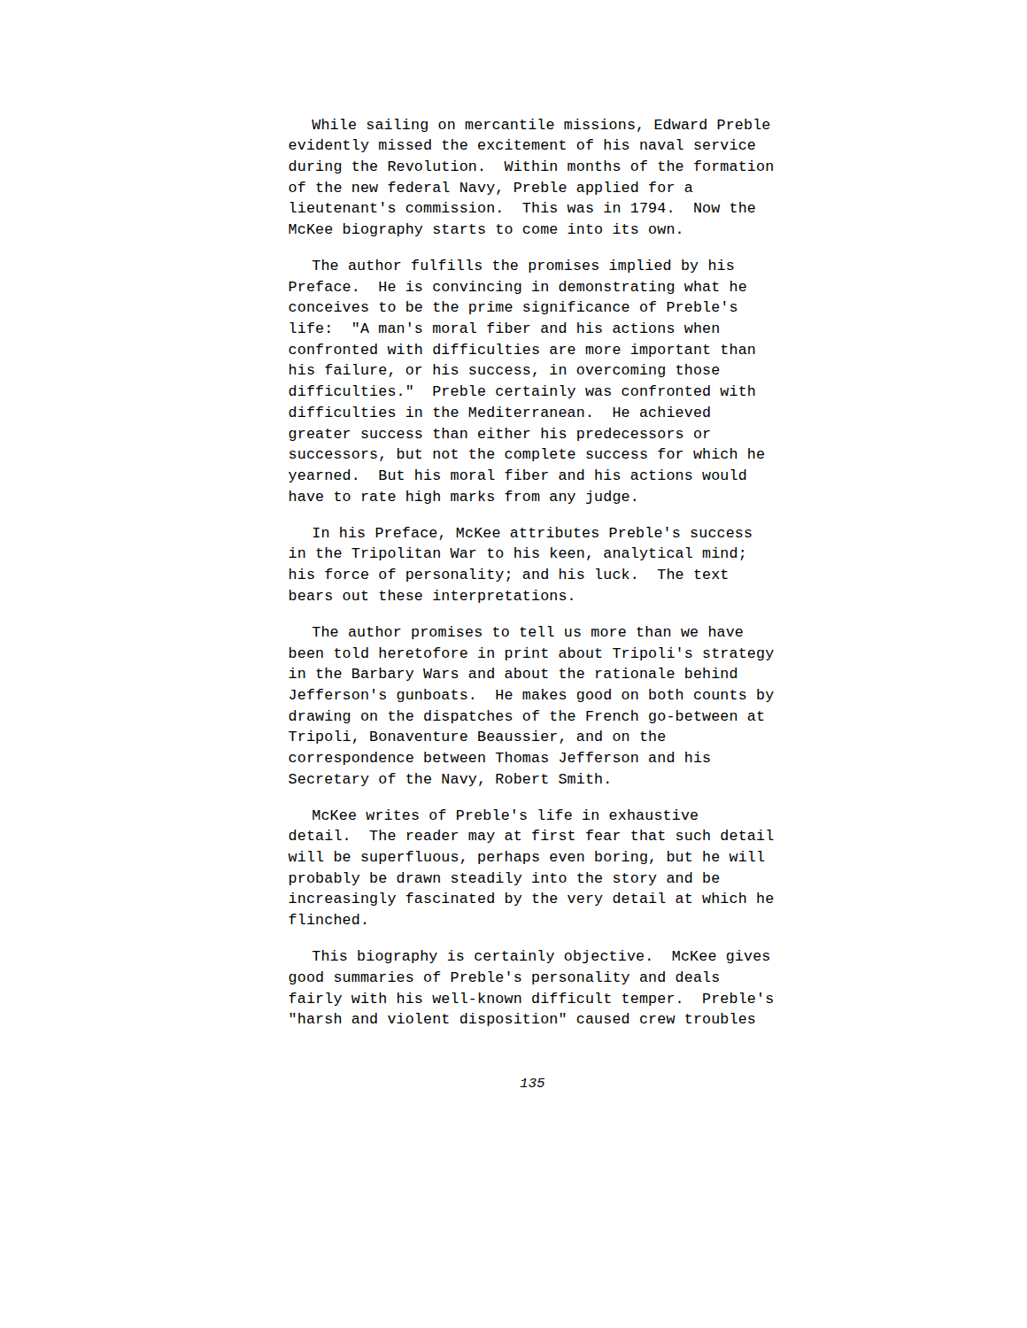While sailing on mercantile missions, Edward Preble evidently missed the excitement of his naval service during the Revolution. Within months of the formation of the new federal Navy, Preble applied for a lieutenant's commission. This was in 1794. Now the McKee biography starts to come into its own.
The author fulfills the promises implied by his Preface. He is convincing in demonstrating what he conceives to be the prime significance of Preble's life: "A man's moral fiber and his actions when confronted with difficulties are more important than his failure, or his success, in overcoming those difficulties." Preble certainly was confronted with difficulties in the Mediterranean. He achieved greater success than either his predecessors or successors, but not the complete success for which he yearned. But his moral fiber and his actions would have to rate high marks from any judge.
In his Preface, McKee attributes Preble's success in the Tripolitan War to his keen, analytical mind; his force of personality; and his luck. The text bears out these interpretations.
The author promises to tell us more than we have been told heretofore in print about Tripoli's strategy in the Barbary Wars and about the rationale behind Jefferson's gunboats. He makes good on both counts by drawing on the dispatches of the French go-between at Tripoli, Bonaventure Beaussier, and on the correspondence between Thomas Jefferson and his Secretary of the Navy, Robert Smith.
McKee writes of Preble's life in exhaustive detail. The reader may at first fear that such detail will be superfluous, perhaps even boring, but he will probably be drawn steadily into the story and be increasingly fascinated by the very detail at which he flinched.
This biography is certainly objective. McKee gives good summaries of Preble's personality and deals fairly with his well-known difficult temper. Preble's "harsh and violent disposition" caused crew troubles
135